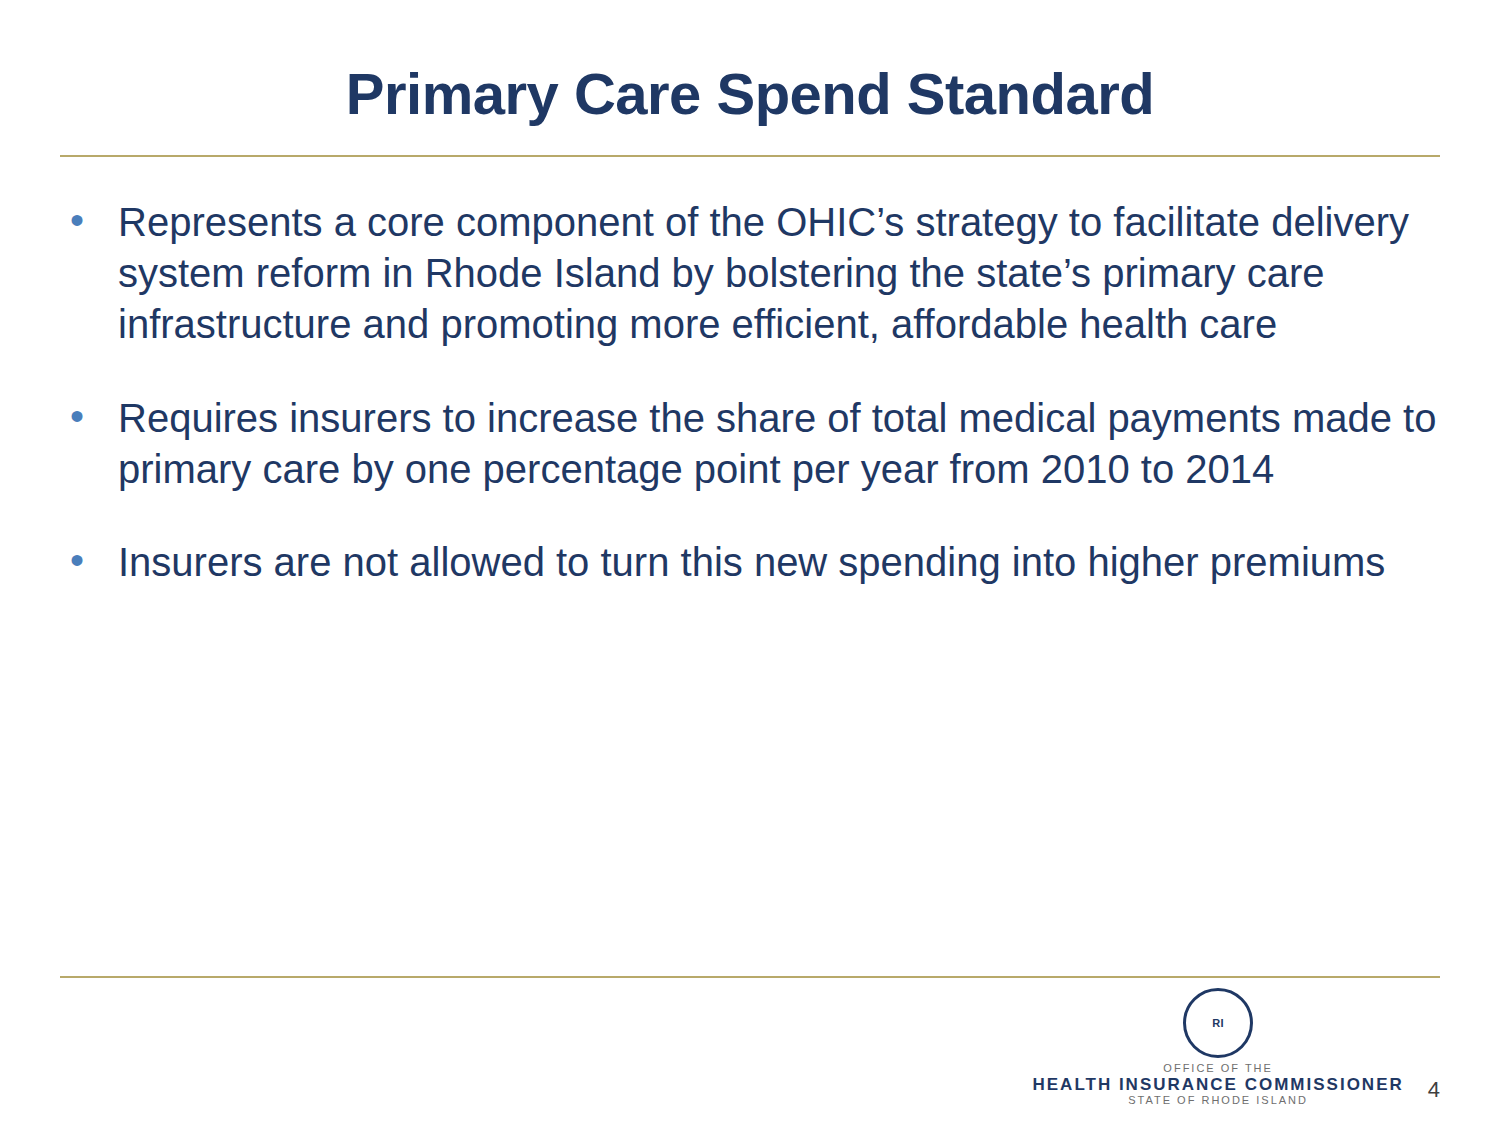Primary Care Spend Standard
Represents a core component of the OHIC’s strategy to facilitate delivery system reform in Rhode Island by bolstering the state’s primary care infrastructure and promoting more efficient, affordable health care
Requires insurers to increase the share of total medical payments made to primary care by one percentage point per year from 2010 to 2014
Insurers are not allowed to turn this new spending into higher premiums
RI
OFFICE OF THE
HEALTH INSURANCE COMMISSIONER
STATE OF RHODE ISLAND
4